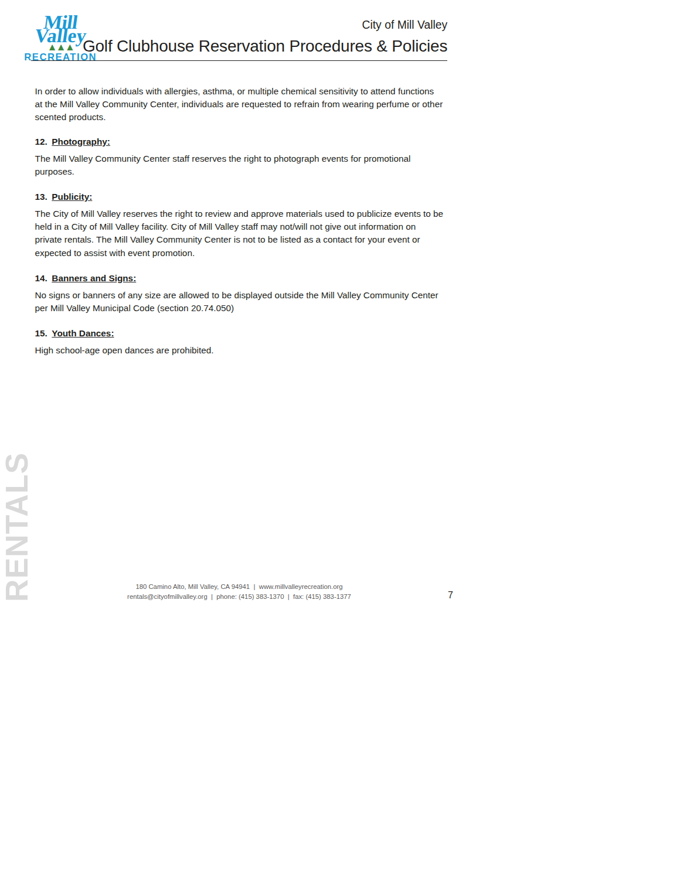Mill Valley ▲▲▲ RECREATION
City of Mill Valley
Golf Clubhouse Reservation Procedures & Policies
RENTALS
In order to allow individuals with allergies, asthma, or multiple chemical sensitivity to attend functions at the Mill Valley Community Center, individuals are requested to refrain from wearing perfume or other scented products.
12. Photography:
The Mill Valley Community Center staff reserves the right to photograph events for promotional purposes.
13. Publicity:
The City of Mill Valley reserves the right to review and approve materials used to publicize events to be held in a City of Mill Valley facility. City of Mill Valley staff may not/will not give out information on private rentals. The Mill Valley Community Center is not to be listed as a contact for your event or expected to assist with event promotion.
14. Banners and Signs:
No signs or banners of any size are allowed to be displayed outside the Mill Valley Community Center per Mill Valley Municipal Code (section 20.74.050)
15. Youth Dances:
High school-age open dances are prohibited.
180 Camino Alto, Mill Valley, CA 94941 | www.millvalleyrecreation.org
rentals@cityofmillvalley.org | phone: (415) 383-1370 | fax: (415) 383-1377
7